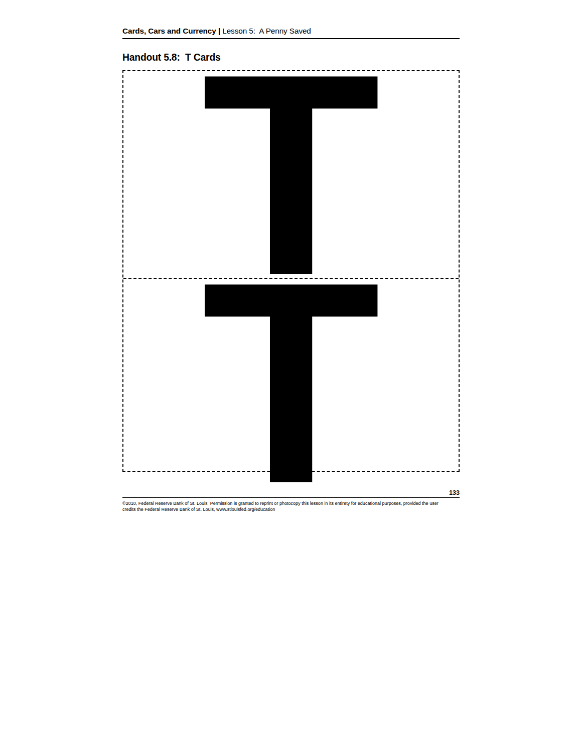Cards, Cars and Currency | Lesson 5: A Penny Saved
Handout 5.8: T Cards
T
T
133
©2010, Federal Reserve Bank of St. Louis Permission is granted to reprint or photocopy this lesson in its entirety for educational purposes, provided the user
credits the Federal Reserve Bank of St. Louis, www.stlouisfed.org/education